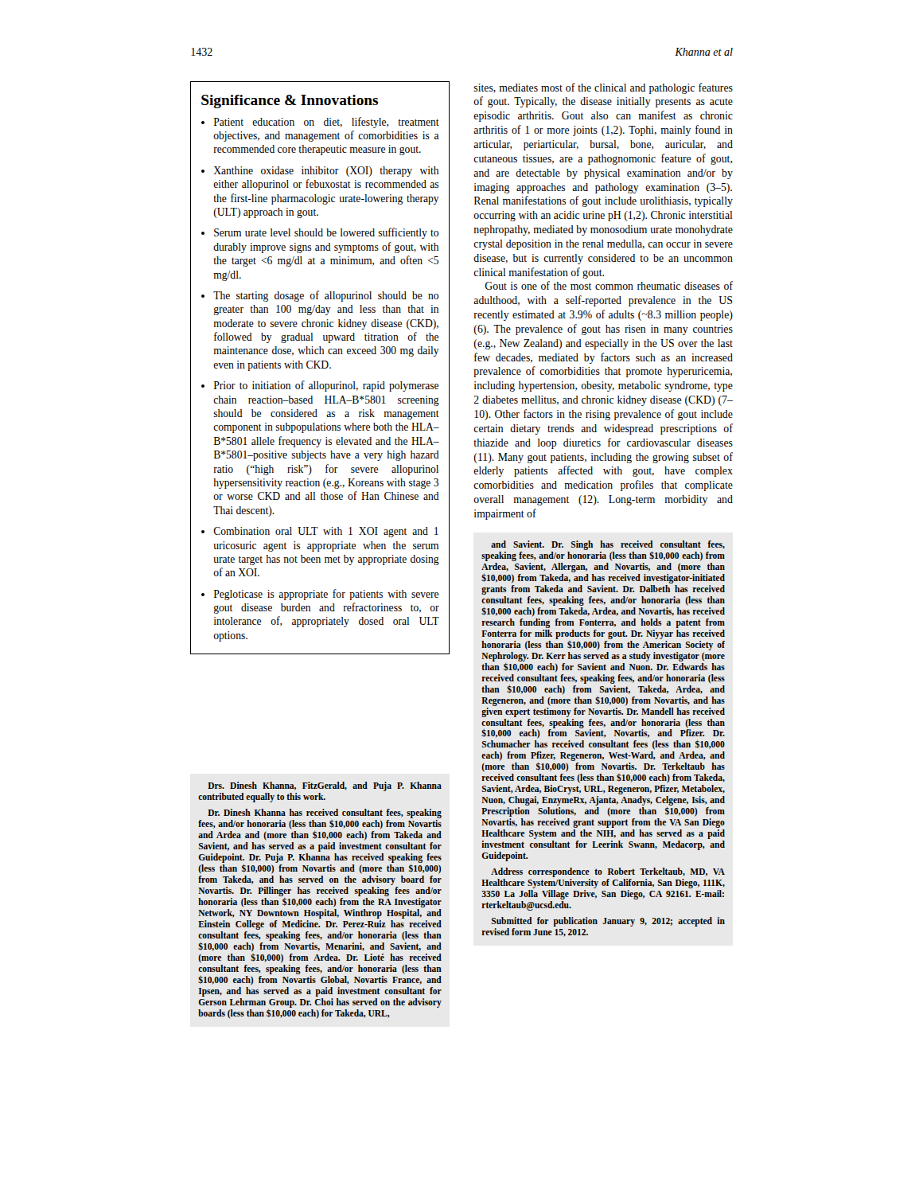1432 Khanna et al
Significance & Innovations
Patient education on diet, lifestyle, treatment objectives, and management of comorbidities is a recommended core therapeutic measure in gout.
Xanthine oxidase inhibitor (XOI) therapy with either allopurinol or febuxostat is recommended as the first-line pharmacologic urate-lowering therapy (ULT) approach in gout.
Serum urate level should be lowered sufficiently to durably improve signs and symptoms of gout, with the target <6 mg/dl at a minimum, and often <5 mg/dl.
The starting dosage of allopurinol should be no greater than 100 mg/day and less than that in moderate to severe chronic kidney disease (CKD), followed by gradual upward titration of the maintenance dose, which can exceed 300 mg daily even in patients with CKD.
Prior to initiation of allopurinol, rapid polymerase chain reaction–based HLA–B*5801 screening should be considered as a risk management component in subpopulations where both the HLA–B*5801 allele frequency is elevated and the HLA–B*5801–positive subjects have a very high hazard ratio (“high risk”) for severe allopurinol hypersensitivity reaction (e.g., Koreans with stage 3 or worse CKD and all those of Han Chinese and Thai descent).
Combination oral ULT with 1 XOI agent and 1 uricosuric agent is appropriate when the serum urate target has not been met by appropriate dosing of an XOI.
Pegloticase is appropriate for patients with severe gout disease burden and refractoriness to, or intolerance of, appropriately dosed oral ULT options.
Drs. Dinesh Khanna, FitzGerald, and Puja P. Khanna contributed equally to this work.
Dr. Dinesh Khanna has received consultant fees, speaking fees, and/or honoraria (less than $10,000 each) from Novartis and Ardea and (more than $10,000 each) from Takeda and Savient, and has served as a paid investment consultant for Guidepoint. Dr. Puja P. Khanna has received speaking fees (less than $10,000) from Novartis and (more than $10,000) from Takeda, and has served on the advisory board for Novartis. Dr. Pillinger has received speaking fees and/or honoraria (less than $10,000 each) from the RA Investigator Network, NY Downtown Hospital, Winthrop Hospital, and Einstein College of Medicine. Dr. Perez-Ruiz has received consultant fees, speaking fees, and/or honoraria (less than $10,000 each) from Novartis, Menarini, and Savient, and (more than $10,000) from Ardea. Dr. Lioté has received consultant fees, speaking fees, and/or honoraria (less than $10,000 each) from Novartis Global, Novartis France, and Ipsen, and has served as a paid investment consultant for Gerson Lehrman Group. Dr. Choi has served on the advisory boards (less than $10,000 each) for Takeda, URL,
sites, mediates most of the clinical and pathologic features of gout. Typically, the disease initially presents as acute episodic arthritis. Gout also can manifest as chronic arthritis of 1 or more joints (1,2). Tophi, mainly found in articular, periarticular, bursal, bone, auricular, and cutaneous tissues, are a pathognomonic feature of gout, and are detectable by physical examination and/or by imaging approaches and pathology examination (3–5). Renal manifestations of gout include urolithiasis, typically occurring with an acidic urine pH (1,2). Chronic interstitial nephropathy, mediated by monosodium urate monohydrate crystal deposition in the renal medulla, can occur in severe disease, but is currently considered to be an uncommon clinical manifestation of gout.
Gout is one of the most common rheumatic diseases of adulthood, with a self-reported prevalence in the US recently estimated at 3.9% of adults (~8.3 million people) (6). The prevalence of gout has risen in many countries (e.g., New Zealand) and especially in the US over the last few decades, mediated by factors such as an increased prevalence of comorbidities that promote hyperuricemia, including hypertension, obesity, metabolic syndrome, type 2 diabetes mellitus, and chronic kidney disease (CKD) (7–10). Other factors in the rising prevalence of gout include certain dietary trends and widespread prescriptions of thiazide and loop diuretics for cardiovascular diseases (11). Many gout patients, including the growing subset of elderly patients affected with gout, have complex comorbidities and medication profiles that complicate overall management (12). Long-term morbidity and impairment of
and Savient. Dr. Singh has received consultant fees, speaking fees, and/or honoraria (less than $10,000 each) from Ardea, Savient, Allergan, and Novartis, and (more than $10,000) from Takeda, and has received investigator-initiated grants from Takeda and Savient. Dr. Dalbeth has received consultant fees, speaking fees, and/or honoraria (less than $10,000 each) from Takeda, Ardea, and Novartis, has received research funding from Fonterra, and holds a patent from Fonterra for milk products for gout. Dr. Niyyar has received honoraria (less than $10,000) from the American Society of Nephrology. Dr. Kerr has served as a study investigator (more than $10,000 each) for Savient and Nuon. Dr. Edwards has received consultant fees, speaking fees, and/or honoraria (less than $10,000 each) from Savient, Takeda, Ardea, and Regeneron, and (more than $10,000) from Novartis, and has given expert testimony for Novartis. Dr. Mandell has received consultant fees, speaking fees, and/or honoraria (less than $10,000 each) from Savient, Novartis, and Pfizer. Dr. Schumacher has received consultant fees (less than $10,000 each) from Pfizer, Regeneron, West-Ward, and Ardea, and (more than $10,000) from Novartis. Dr. Terkeltaub has received consultant fees (less than $10,000 each) from Takeda, Savient, Ardea, BioCryst, URL, Regeneron, Pfizer, Metabolex, Nuon, Chugai, EnzymeRx, Ajanta, Anadys, Celgene, Isis, and Prescription Solutions, and (more than $10,000) from Novartis, has received grant support from the VA San Diego Healthcare System and the NIH, and has served as a paid investment consultant for Leerink Swann, Medacorp, and Guidepoint.
Address correspondence to Robert Terkeltaub, MD, VA Healthcare System/University of California, San Diego, 111K, 3350 La Jolla Village Drive, San Diego, CA 92161. E-mail: rterkeltaub@ucsd.edu.
Submitted for publication January 9, 2012; accepted in revised form June 15, 2012.